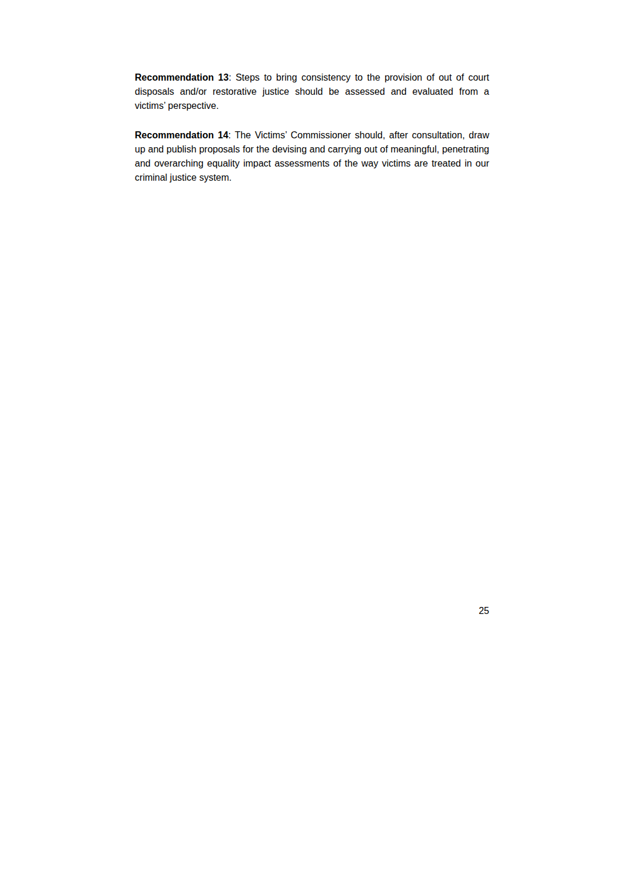Recommendation 13: Steps to bring consistency to the provision of out of court disposals and/or restorative justice should be assessed and evaluated from a victims’ perspective.
Recommendation 14: The Victims’ Commissioner should, after consultation, draw up and publish proposals for the devising and carrying out of meaningful, penetrating and overarching equality impact assessments of the way victims are treated in our criminal justice system.
25